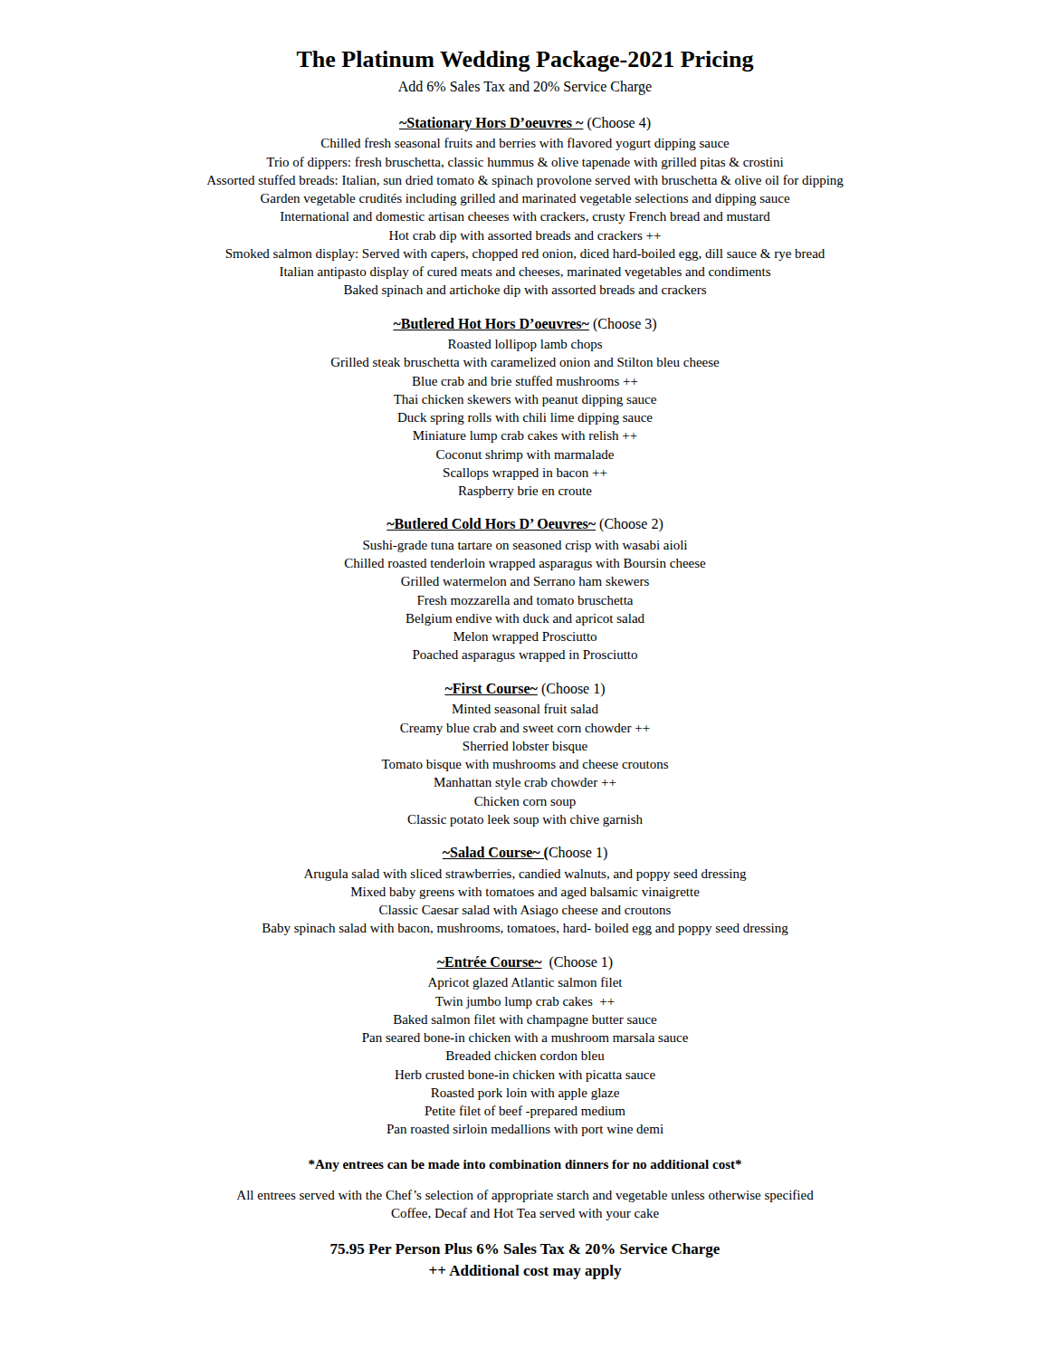The Platinum Wedding Package-2021 Pricing
Add 6% Sales Tax and 20% Service Charge
~Stationary Hors D’oeuvres ~ (Choose 4)
Chilled fresh seasonal fruits and berries with flavored yogurt dipping sauce
Trio of dippers: fresh bruschetta, classic hummus & olive tapenade with grilled pitas & crostini
Assorted stuffed breads: Italian, sun dried tomato & spinach provolone served with bruschetta & olive oil for dipping
Garden vegetable crudités including grilled and marinated vegetable selections and dipping sauce
International and domestic artisan cheeses with crackers, crusty French bread and mustard
Hot crab dip with assorted breads and crackers ++
Smoked salmon display: Served with capers, chopped red onion, diced hard-boiled egg, dill sauce & rye bread
Italian antipasto display of cured meats and cheeses, marinated vegetables and condiments
Baked spinach and artichoke dip with assorted breads and crackers
~Butlered Hot Hors D’oeuvres~ (Choose 3)
Roasted lollipop lamb chops
Grilled steak bruschetta with caramelized onion and Stilton bleu cheese
Blue crab and brie stuffed mushrooms ++
Thai chicken skewers with peanut dipping sauce
Duck spring rolls with chili lime dipping sauce
Miniature lump crab cakes with relish ++
Coconut shrimp with marmalade
Scallops wrapped in bacon ++
Raspberry brie en croute
~Butlered Cold Hors D’ Oeuvres~ (Choose 2)
Sushi-grade tuna tartare on seasoned crisp with wasabi aioli
Chilled roasted tenderloin wrapped asparagus with Boursin cheese
Grilled watermelon and Serrano ham skewers
Fresh mozzarella and tomato bruschetta
Belgium endive with duck and apricot salad
Melon wrapped Prosciutto
Poached asparagus wrapped in Prosciutto
~First Course~ (Choose 1)
Minted seasonal fruit salad
Creamy blue crab and sweet corn chowder ++
Sherried lobster bisque
Tomato bisque with mushrooms and cheese croutons
Manhattan style crab chowder ++
Chicken corn soup
Classic potato leek soup with chive garnish
~Salad Course~ (Choose 1)
Arugula salad with sliced strawberries, candied walnuts, and poppy seed dressing
Mixed baby greens with tomatoes and aged balsamic vinaigrette
Classic Caesar salad with Asiago cheese and croutons
Baby spinach salad with bacon, mushrooms, tomatoes, hard- boiled egg and poppy seed dressing
~Entrée Course~ (Choose 1)
Apricot glazed Atlantic salmon filet
Twin jumbo lump crab cakes ++
Baked salmon filet with champagne butter sauce
Pan seared bone-in chicken with a mushroom marsala sauce
Breaded chicken cordon bleu
Herb crusted bone-in chicken with picatta sauce
Roasted pork loin with apple glaze
Petite filet of beef -prepared medium
Pan roasted sirloin medallions with port wine demi
*Any entrees can be made into combination dinners for no additional cost*
All entrees served with the Chef’s selection of appropriate starch and vegetable unless otherwise specified
Coffee, Decaf and Hot Tea served with your cake
75.95 Per Person Plus 6% Sales Tax & 20% Service Charge
++ Additional cost may apply